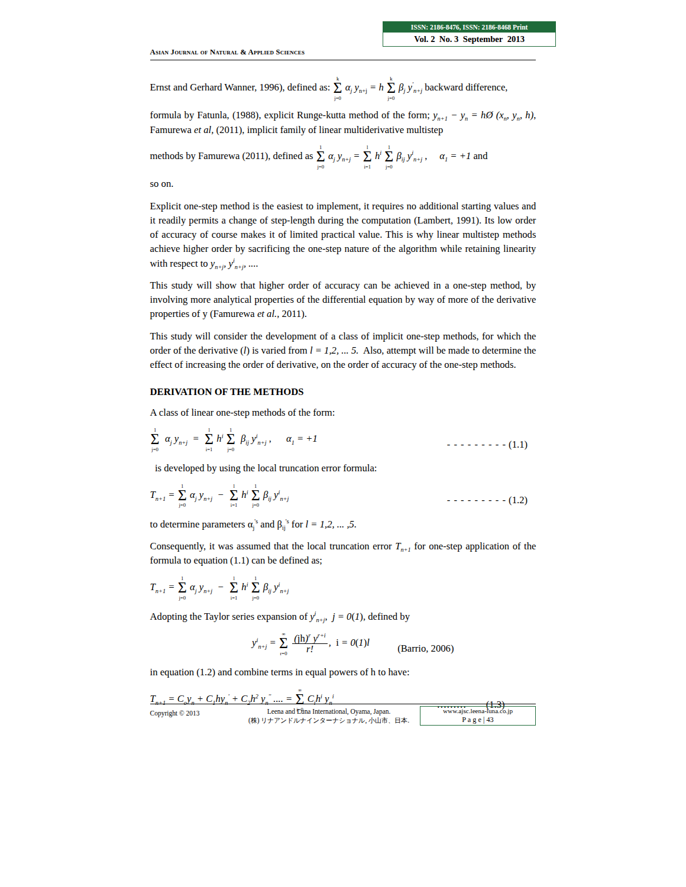ISSN: 2186-8476, ISSN: 2186-8468 Print
Vol. 2 No. 3 September 2013
Asian Journal of Natural & Applied Sciences
Ernst and Gerhard Wanner, 1996), defined as: kΣj=0 αj yn+j = h kΣj=0 βj y'n+j backward difference,
formula by Fatunla, (1988), explicit Runge-kutta method of the form; yn+1 − yn = hØ (xn, yn, h), Famurewa et al, (2011), implicit family of linear multiderivative multistep
methods by Famurewa (2011), defined as 1 Σj=0 αj yn+j = lΣi=1 hi 1 Σj=0 βij yin+j , α1 = +1 and
so on.
Explicit one-step method is the easiest to implement, it requires no additional starting values and it readily permits a change of step-length during the computation (Lambert, 1991). Its low order of accuracy of course makes it of limited practical value. This is why linear multistep methods achieve higher order by sacrificing the one-step nature of the algorithm while retaining linearity with respect to yn+j, yin+j, ....
This study will show that higher order of accuracy can be achieved in a one-step method, by involving more analytical properties of the differential equation by way of more of the derivative properties of y (Famurewa et al., 2011).
This study will consider the development of a class of implicit one-step methods, for which the order of the derivative (l) is varied from l = 1,2, ... 5. Also, attempt will be made to determine the effect of increasing the order of derivative, on the order of accuracy of the one-step methods.
DERIVATION OF THE METHODS
A class of linear one-step methods of the form:
1 Σj=0 αj yn+j = lΣi=1 hi 1 Σj=0 βij yin+j , α1 = +1 - - - - - - - - - (1.1)
is developed by using the local truncation error formula:
Tn+1 = 1 Σj=0 αj yn+j − lΣi=1 hi 1 Σj=0 βij yin+j - - - - - - - - - (1.2)
to determine parameters αj's and βij's for l = 1,2, ... ,5.
Consequently, it was assumed that the local truncation error Tn+1 for one-step application of the formula to equation (1.1) can be defined as;
Tn+1 = 1 Σj=0 αj yn+j − lΣi=1 hi 1 Σj=0 βij yin+j
Adopting the Taylor series expansion of yin+j, j = 0(1), defined by
yin+j = ∞Σr=0 (jh)r yr+i r! , i = 0(1) l (Barrio, 2006)
in equation (1.2) and combine terms in equal powers of h to have:
Tn+1 = Coyn + C1hyn' + C2h2 yn'' .... = ∞Σi=0 Cihi yni ……… (1.3)
Copyright © 2013
Leena and Luna International, Oyama, Japan.
(株) リナアンドルナインターナショナル, 小山市、日本.
www.ajsc.leena-luna.co.jp
P a g e | 43